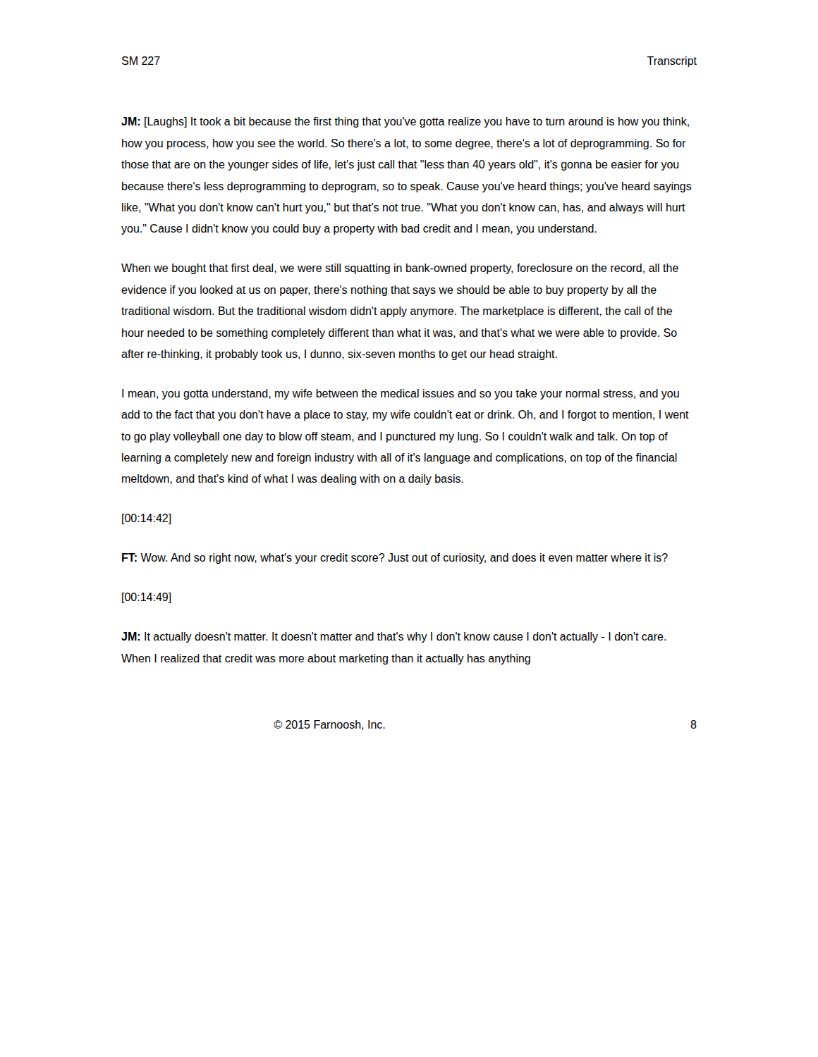SM 227 Transcript
JM: [Laughs] It took a bit because the first thing that you've gotta realize you have to turn around is how you think, how you process, how you see the world. So there's a lot, to some degree, there's a lot of deprogramming. So for those that are on the younger sides of life, let's just call that "less than 40 years old", it's gonna be easier for you because there's less deprogramming to deprogram, so to speak. Cause you've heard things; you've heard sayings like, "What you don't know can't hurt you," but that's not true. "What you don't know can, has, and always will hurt you." Cause I didn't know you could buy a property with bad credit and I mean, you understand.
When we bought that first deal, we were still squatting in bank-owned property, foreclosure on the record, all the evidence if you looked at us on paper, there's nothing that says we should be able to buy property by all the traditional wisdom. But the traditional wisdom didn't apply anymore. The marketplace is different, the call of the hour needed to be something completely different than what it was, and that's what we were able to provide. So after re-thinking, it probably took us, I dunno, six-seven months to get our head straight.
I mean, you gotta understand, my wife between the medical issues and so you take your normal stress, and you add to the fact that you don't have a place to stay, my wife couldn't eat or drink. Oh, and I forgot to mention, I went to go play volleyball one day to blow off steam, and I punctured my lung. So I couldn't walk and talk. On top of learning a completely new and foreign industry with all of it's language and complications, on top of the financial meltdown, and that's kind of what I was dealing with on a daily basis.
[00:14:42]
FT: Wow. And so right now, what's your credit score? Just out of curiosity, and does it even matter where it is?
[00:14:49]
JM: It actually doesn't matter. It doesn't matter and that's why I don't know cause I don't actually - I don't care. When I realized that credit was more about marketing than it actually has anything
© 2015 Farnoosh, Inc. 8